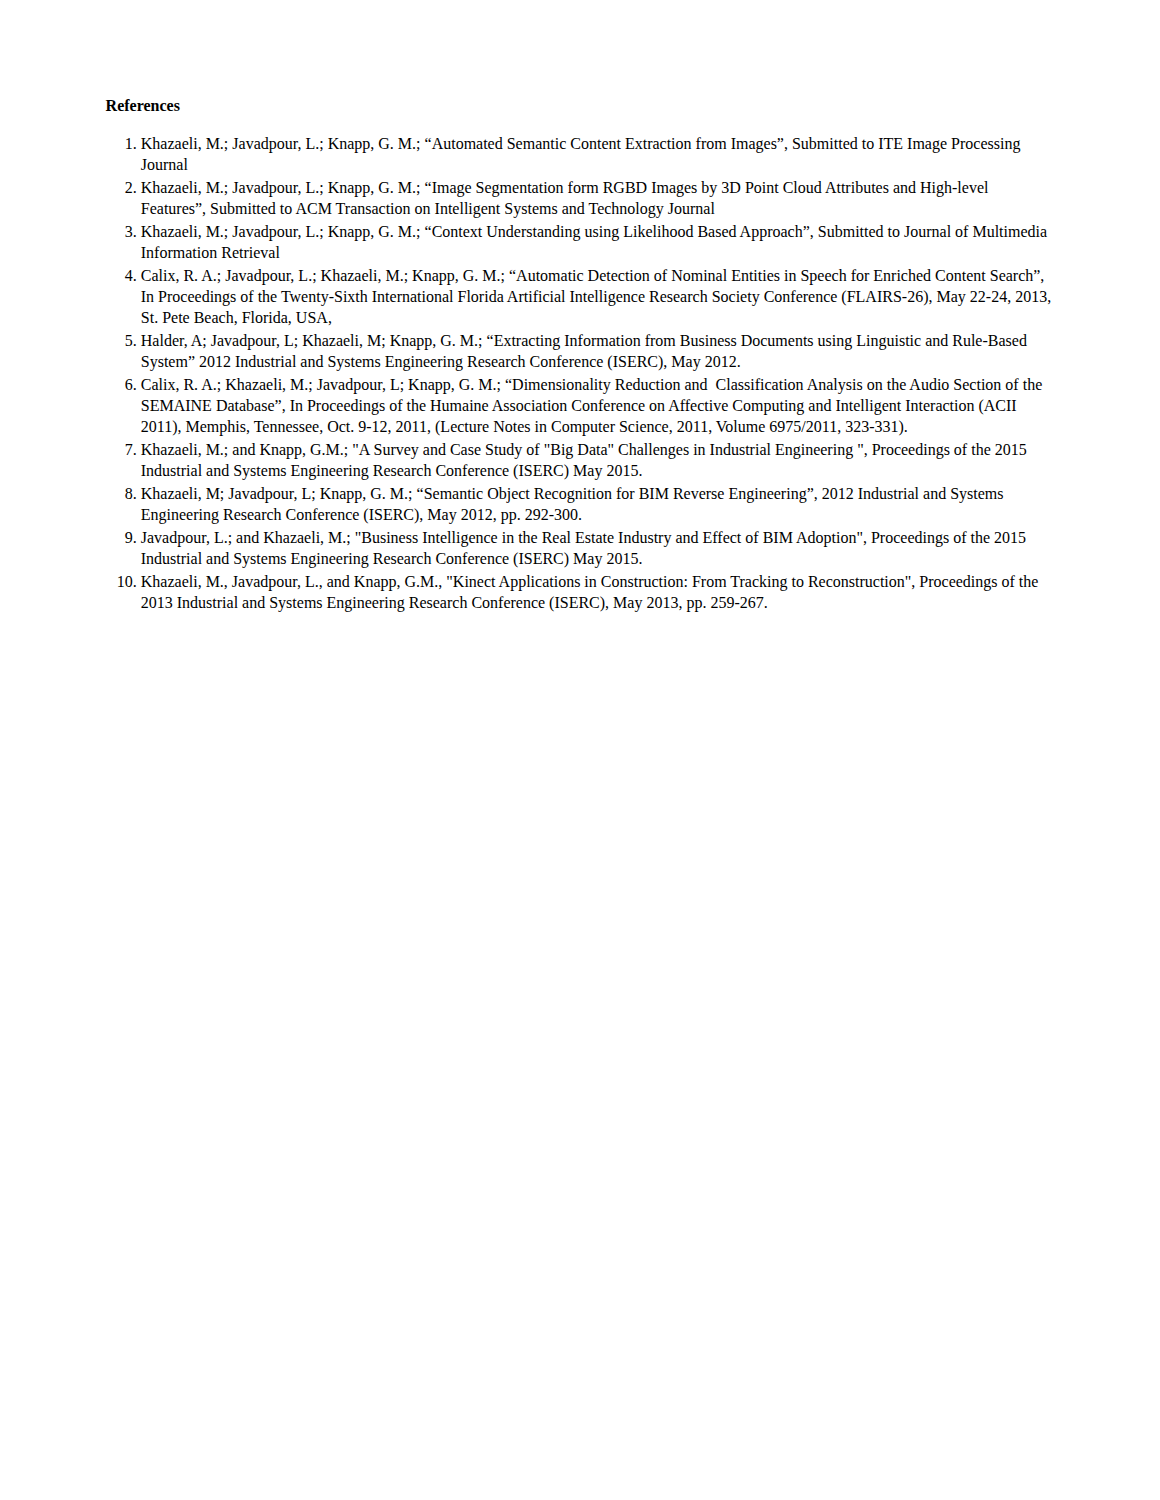References
Khazaeli, M.; Javadpour, L.; Knapp, G. M.; “Automated Semantic Content Extraction from Images”, Submitted to ITE Image Processing Journal
Khazaeli, M.; Javadpour, L.; Knapp, G. M.; “Image Segmentation form RGBD Images by 3D Point Cloud Attributes and High-level Features”, Submitted to ACM Transaction on Intelligent Systems and Technology Journal
Khazaeli, M.; Javadpour, L.; Knapp, G. M.; “Context Understanding using Likelihood Based Approach”, Submitted to Journal of Multimedia Information Retrieval
Calix, R. A.; Javadpour, L.; Khazaeli, M.; Knapp, G. M.; “Automatic Detection of Nominal Entities in Speech for Enriched Content Search”, In Proceedings of the Twenty-Sixth International Florida Artificial Intelligence Research Society Conference (FLAIRS-26), May 22-24, 2013, St. Pete Beach, Florida, USA,
Halder, A; Javadpour, L; Khazaeli, M; Knapp, G. M.; “Extracting Information from Business Documents using Linguistic and Rule-Based System” 2012 Industrial and Systems Engineering Research Conference (ISERC), May 2012.
Calix, R. A.; Khazaeli, M.; Javadpour, L; Knapp, G. M.; “Dimensionality Reduction and Classification Analysis on the Audio Section of the SEMAINE Database”, In Proceedings of the Humaine Association Conference on Affective Computing and Intelligent Interaction (ACII 2011), Memphis, Tennessee, Oct. 9-12, 2011, (Lecture Notes in Computer Science, 2011, Volume 6975/2011, 323-331).
Khazaeli, M.; and Knapp, G.M.; "A Survey and Case Study of "Big Data" Challenges in Industrial Engineering ", Proceedings of the 2015 Industrial and Systems Engineering Research Conference (ISERC) May 2015.
Khazaeli, M; Javadpour, L; Knapp, G. M.; “Semantic Object Recognition for BIM Reverse Engineering”, 2012 Industrial and Systems Engineering Research Conference (ISERC), May 2012, pp. 292-300.
Javadpour, L.; and Khazaeli, M.; "Business Intelligence in the Real Estate Industry and Effect of BIM Adoption", Proceedings of the 2015 Industrial and Systems Engineering Research Conference (ISERC) May 2015.
Khazaeli, M., Javadpour, L., and Knapp, G.M., "Kinect Applications in Construction: From Tracking to Reconstruction", Proceedings of the 2013 Industrial and Systems Engineering Research Conference (ISERC), May 2013, pp. 259-267.